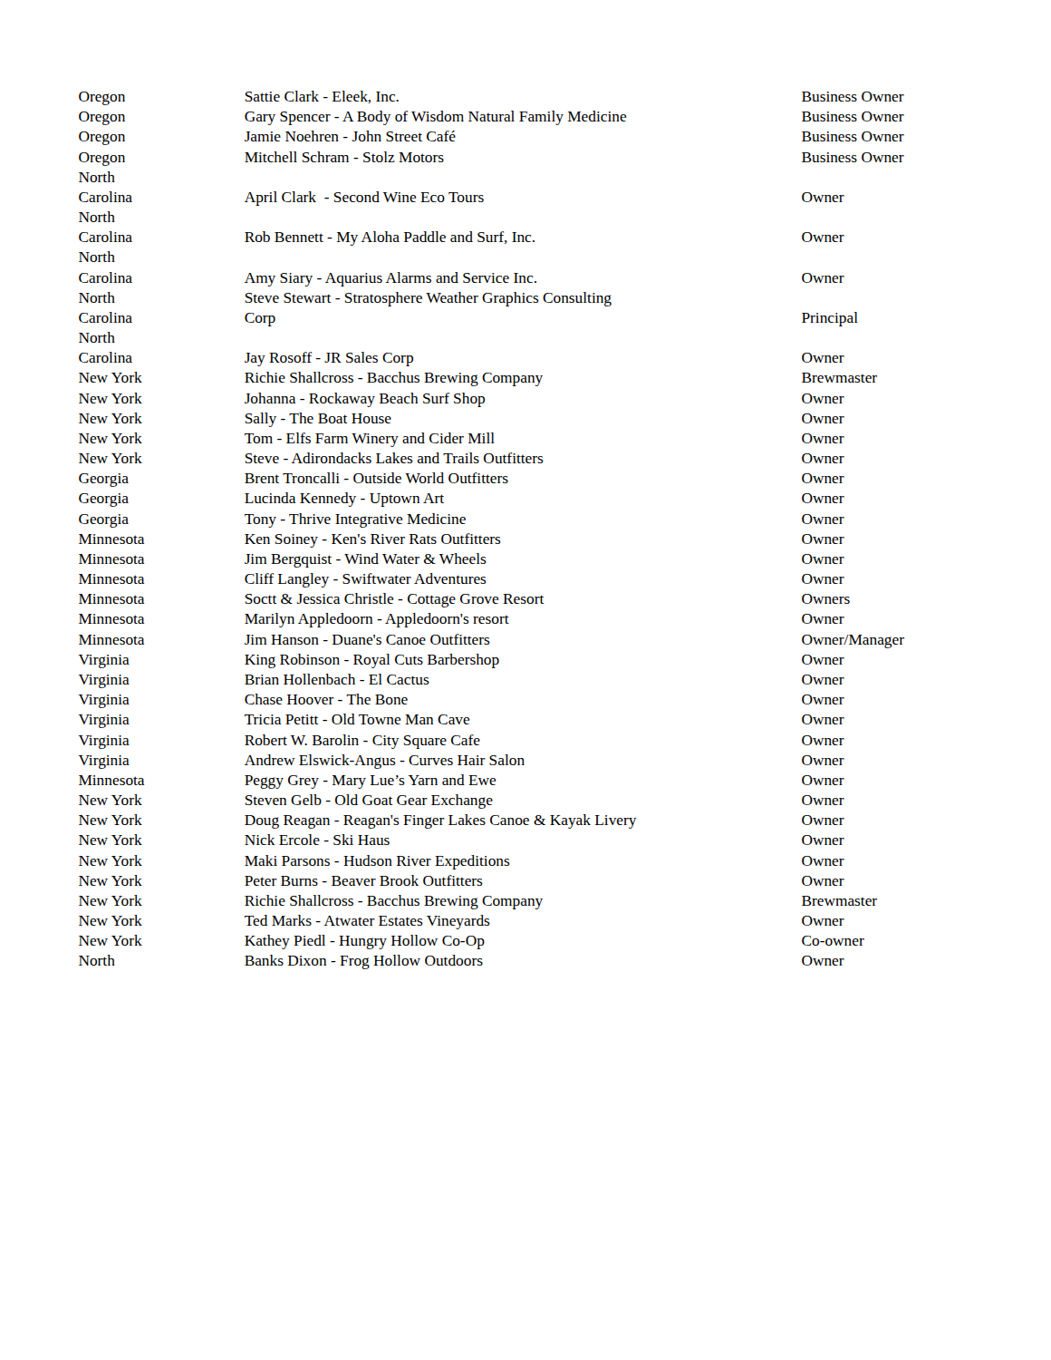| Oregon | Sattie Clark - Eleek, Inc. | Business Owner |
| Oregon | Gary Spencer - A Body of Wisdom Natural Family Medicine | Business Owner |
| Oregon | Jamie Noehren - John Street Café | Business Owner |
| Oregon | Mitchell Schram - Stolz Motors | Business Owner |
| North Carolina | April Clark - Second Wine Eco Tours | Owner |
| North Carolina | Rob Bennett - My Aloha Paddle and Surf, Inc. | Owner |
| North Carolina | Amy Siary - Aquarius Alarms and Service Inc. | Owner |
| North Carolina | Steve Stewart - Stratosphere Weather Graphics Consulting Corp | Principal |
| North Carolina | Jay Rosoff - JR Sales Corp | Owner |
| New York | Richie Shallcross - Bacchus Brewing Company | Brewmaster |
| New York | Johanna - Rockaway Beach Surf Shop | Owner |
| New York | Sally - The Boat House | Owner |
| New York | Tom - Elfs Farm Winery and Cider Mill | Owner |
| New York | Steve - Adirondacks Lakes and Trails Outfitters | Owner |
| Georgia | Brent Troncalli - Outside World Outfitters | Owner |
| Georgia | Lucinda Kennedy - Uptown Art | Owner |
| Georgia | Tony - Thrive Integrative Medicine | Owner |
| Minnesota | Ken Soiney - Ken's River Rats Outfitters | Owner |
| Minnesota | Jim Bergquist - Wind Water & Wheels | Owner |
| Minnesota | Cliff Langley - Swiftwater Adventures | Owner |
| Minnesota | Soctt & Jessica Christle - Cottage Grove Resort | Owners |
| Minnesota | Marilyn Appledoorn - Appledoorn's resort | Owner |
| Minnesota | Jim Hanson - Duane's Canoe Outfitters | Owner/Manager |
| Virginia | King Robinson - Royal Cuts Barbershop | Owner |
| Virginia | Brian Hollenbach - El Cactus | Owner |
| Virginia | Chase Hoover - The Bone | Owner |
| Virginia | Tricia Petitt - Old Towne Man Cave | Owner |
| Virginia | Robert W. Barolin - City Square Cafe | Owner |
| Virginia | Andrew Elswick-Angus - Curves Hair Salon | Owner |
| Minnesota | Peggy Grey - Mary Lue’s Yarn and Ewe | Owner |
| New York | Steven Gelb - Old Goat Gear Exchange | Owner |
| New York | Doug Reagan - Reagan's Finger Lakes Canoe & Kayak Livery | Owner |
| New York | Nick Ercole - Ski Haus | Owner |
| New York | Maki Parsons - Hudson River Expeditions | Owner |
| New York | Peter Burns - Beaver Brook Outfitters | Owner |
| New York | Richie Shallcross - Bacchus Brewing Company | Brewmaster |
| New York | Ted Marks - Atwater Estates Vineyards | Owner |
| New York | Kathey Piedl - Hungry Hollow Co-Op | Co-owner |
| North | Banks Dixon - Frog Hollow Outdoors | Owner |